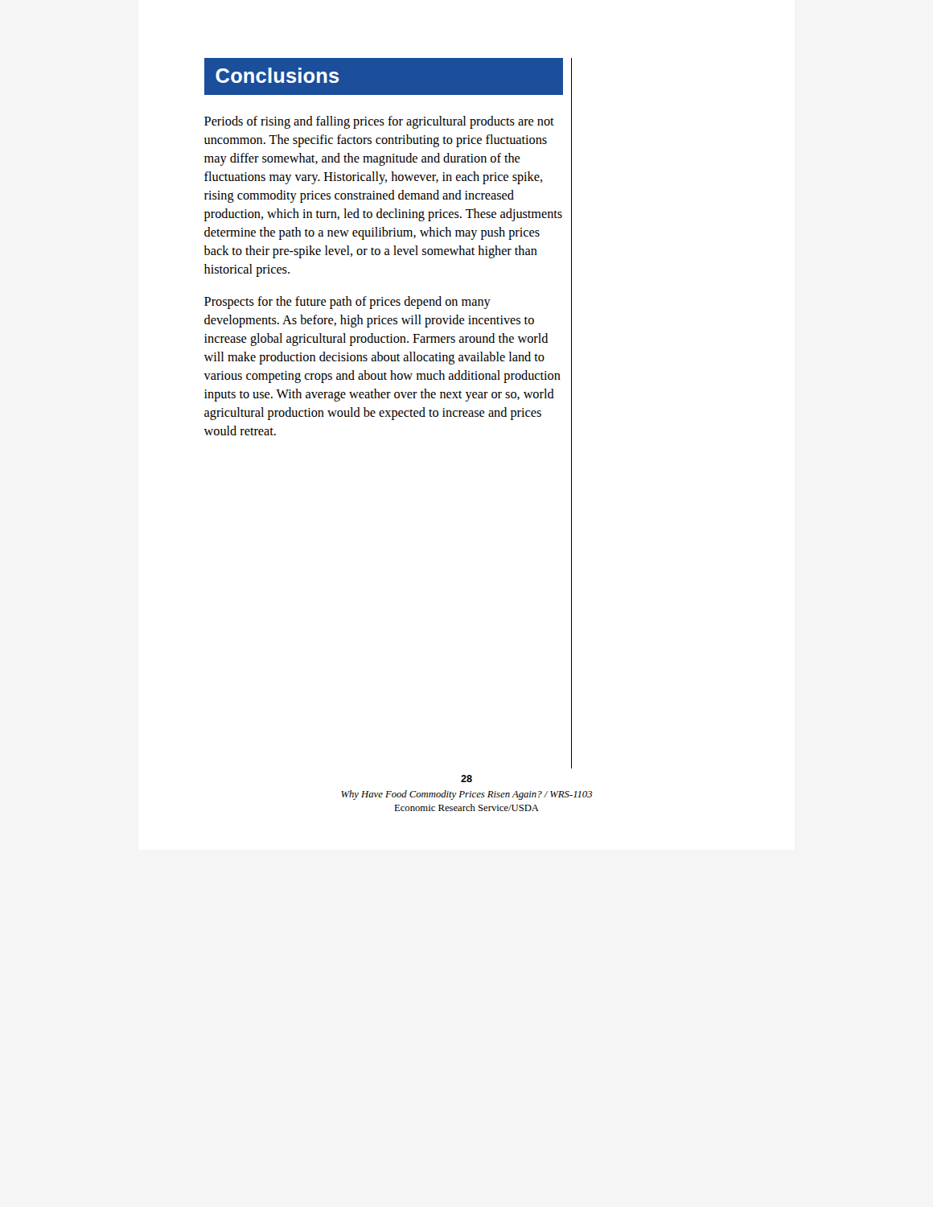Conclusions
Periods of rising and falling prices for agricultural products are not uncommon. The specific factors contributing to price fluctuations may differ somewhat, and the magnitude and duration of the fluctuations may vary. Historically, however, in each price spike, rising commodity prices constrained demand and increased production, which in turn, led to declining prices. These adjustments determine the path to a new equilibrium, which may push prices back to their pre-spike level, or to a level somewhat higher than historical prices.
Prospects for the future path of prices depend on many developments. As before, high prices will provide incentives to increase global agricultural production. Farmers around the world will make production decisions about allocating available land to various competing crops and about how much additional production inputs to use. With average weather over the next year or so, world agricultural production would be expected to increase and prices would retreat.
28
Why Have Food Commodity Prices Risen Again? / WRS-1103
Economic Research Service/USDA